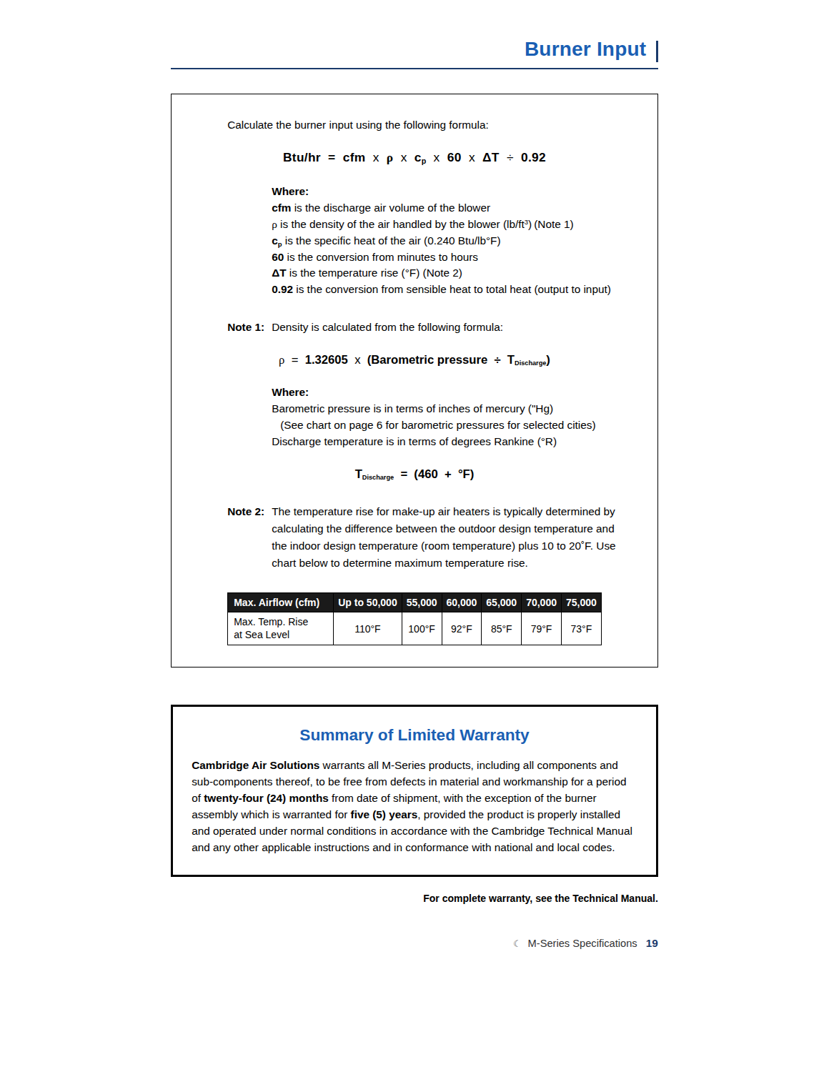Burner Input
Calculate the burner input using the following formula:
Btu/hr = cfm x ρ x cp x 60 x ΔT ÷ 0.92
Where:
cfm is the discharge air volume of the blower
ρ is the density of the air handled by the blower (lb/ft3) (Note 1)
cp is the specific heat of the air (0.240 Btu/lb°F)
60 is the conversion from minutes to hours
ΔT is the temperature rise (°F) (Note 2)
0.92 is the conversion from sensible heat to total heat (output to input)
Note 1: Density is calculated from the following formula:
ρ = 1.32605 x (Barometric pressure ÷ TDischarge)
Where:
Barometric pressure is in terms of inches of mercury ("Hg)
(See chart on page 6 for barometric pressures for selected cities)
Discharge temperature is in terms of degrees Rankine (°R)
TDischarge = (460 + °F)
Note 2: The temperature rise for make-up air heaters is typically determined by calculating the difference between the outdoor design temperature and the indoor design temperature (room temperature) plus 10 to 20˚F. Use chart below to determine maximum temperature rise.
| Max. Airflow (cfm) | Up to 50,000 | 55,000 | 60,000 | 65,000 | 70,000 | 75,000 |
| --- | --- | --- | --- | --- | --- | --- |
| Max. Temp. Rise at Sea Level | 110°F | 100°F | 92°F | 85°F | 79°F | 73°F |
Summary of Limited Warranty
Cambridge Air Solutions warrants all M-Series products, including all components and sub-components thereof, to be free from defects in material and workmanship for a period of twenty-four (24) months from date of shipment, with the exception of the burner assembly which is warranted for five (5) years, provided the product is properly installed and operated under normal conditions in accordance with the Cambridge Technical Manual and any other applicable instructions and in conformance with national and local codes.
For complete warranty, see the Technical Manual.
☾ M-Series Specifications 19